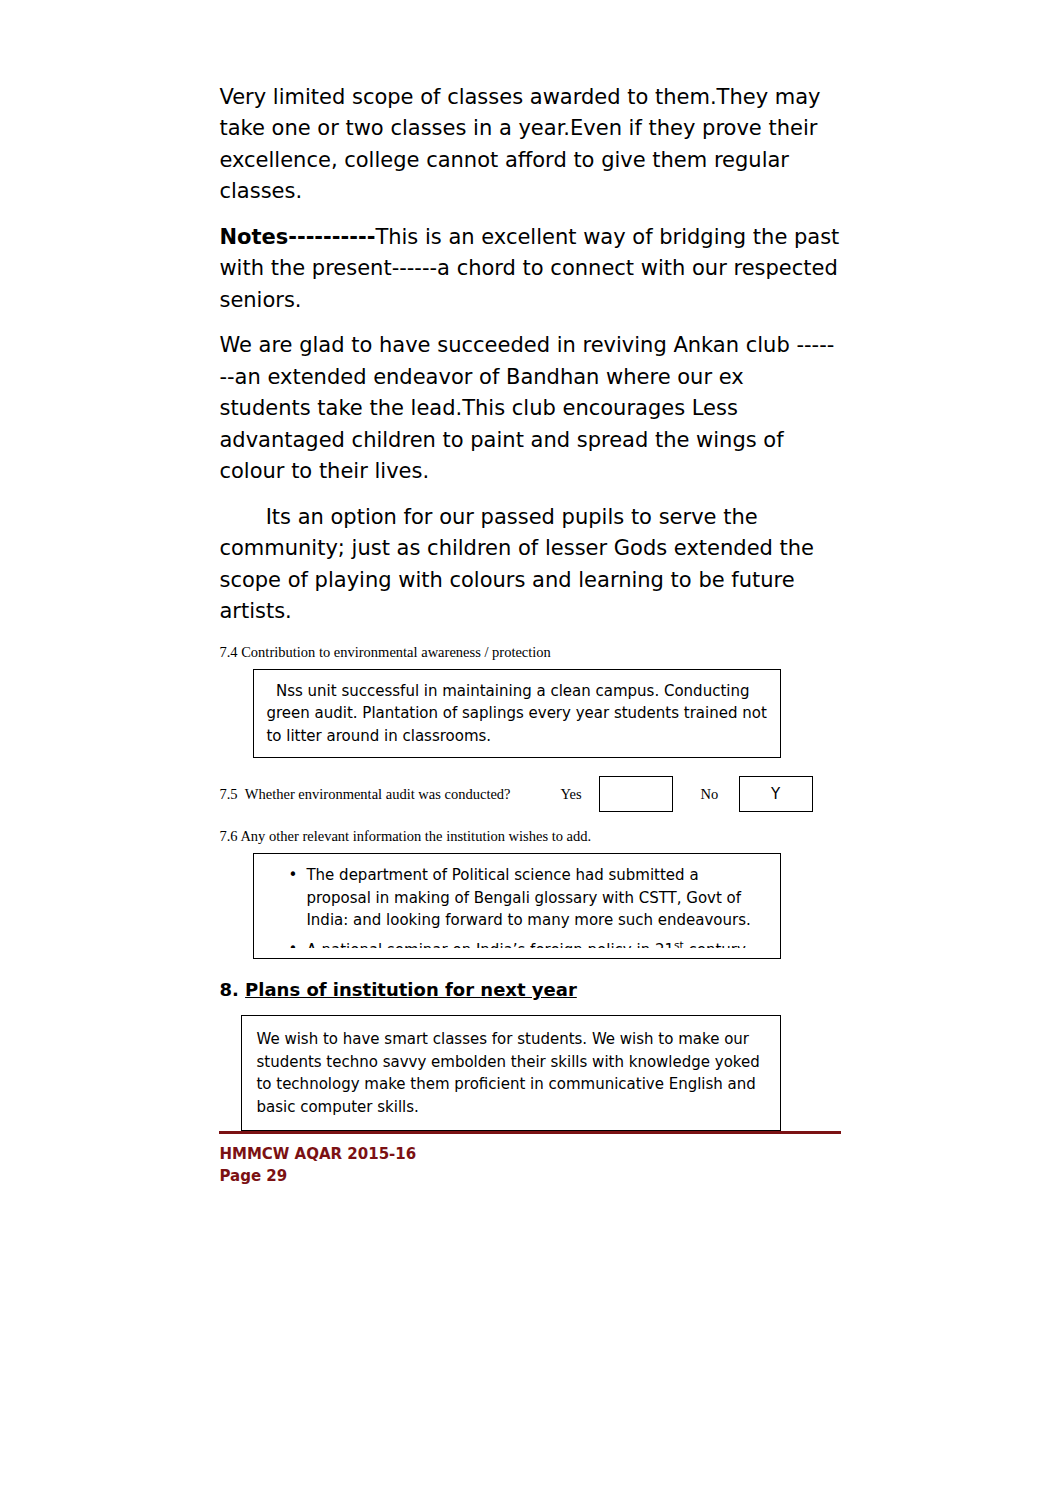Very limited scope of classes awarded to them.They may take one or two classes in a year.Even if they prove their excellence, college cannot afford to give them regular classes.
Notes----------This is an excellent way of bridging the past with the present------a chord to connect with our respected seniors.
We are glad to have succeeded in reviving Ankan club -------an extended endeavor of Bandhan where our ex students take the lead.This club encourages Less advantaged children to paint and spread the wings of colour to their lives.
Its an option for our passed pupils to serve the community; just as children of lesser Gods extended the scope of playing with colours and learning to be future artists.
7.4 Contribution to environmental awareness / protection
Nss unit successful in maintaining a clean campus. Conducting green audit. Plantation of saplings every year students trained not to litter around in classrooms.
7.5 Whether environmental audit was conducted? Yes No Y
7.6 Any other relevant information the institution wishes to add.
The department of Political science had submitted a proposal in making of Bengali glossary with CSTT, Govt of India: and looking forward to many more such endeavours.
A national seminar on India’s foreign policy in 21st century was being planned. It was to be hosted by the Department of Political Science.
Planning to introduce certificate courses with industry partners to meet the requirements of the global job market.
8. Plans of institution for next year
We wish to have smart classes for students. We wish to make our students techno savvy embolden their skills with knowledge yoked to technology make them proficient in communicative English and basic computer skills.
HMMCW AQAR 2015-16 Page 29